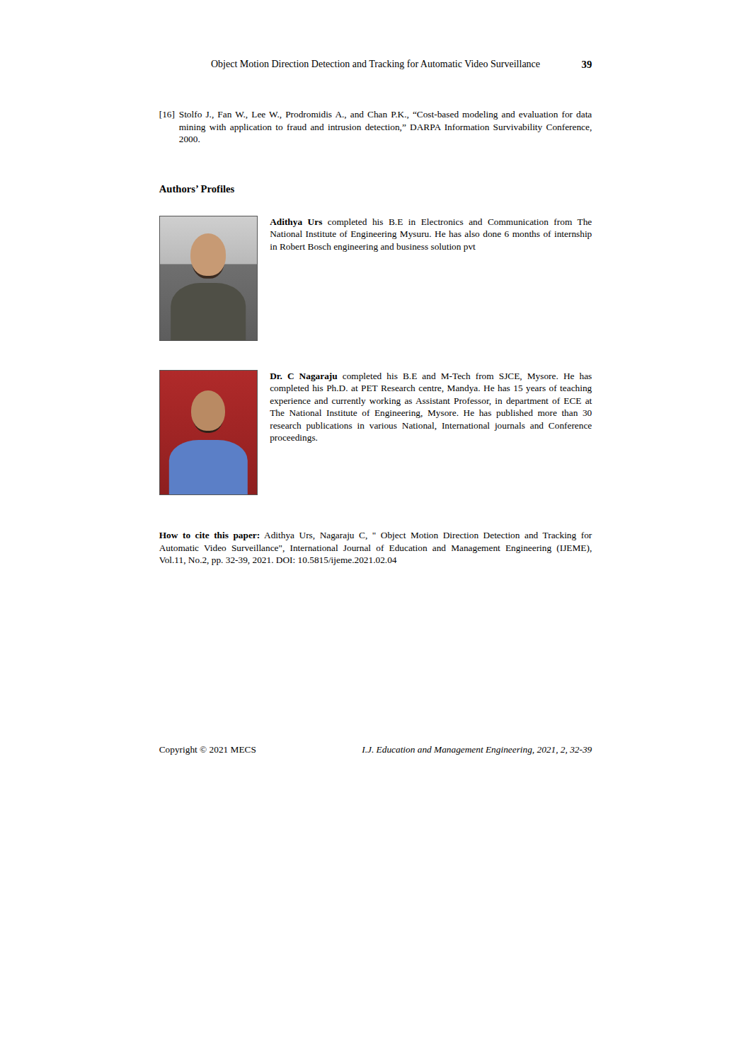Object Motion Direction Detection and Tracking for Automatic Video Surveillance
39
[16]
Stolfo J., Fan W., Lee W., Prodromidis A., and Chan P.K., “Cost-based modeling and evaluation for data mining with application to fraud and intrusion detection,” DARPA Information Survivability Conference, 2000.
Authors’ Profiles
Adithya Urs completed his B.E in Electronics and Communication from The National Institute of Engineering Mysuru. He has also done 6 months of internship in Robert Bosch engineering and business solution pvt
Dr. C Nagaraju completed his B.E and M-Tech from SJCE, Mysore. He has completed his Ph.D. at PET Research centre, Mandya. He has 15 years of teaching experience and currently working as Assistant Professor, in department of ECE at The National Institute of Engineering, Mysore. He has published more than 30 research publications in various National, International journals and Conference proceedings.
How to cite this paper: Adithya Urs, Nagaraju C, " Object Motion Direction Detection and Tracking for Automatic Video Surveillance", International Journal of Education and Management Engineering (IJEME), Vol.11, No.2, pp. 32-39, 2021. DOI: 10.5815/ijeme.2021.02.04
Copyright © 2021 MECS
I.J. Education and Management Engineering, 2021, 2, 32-39